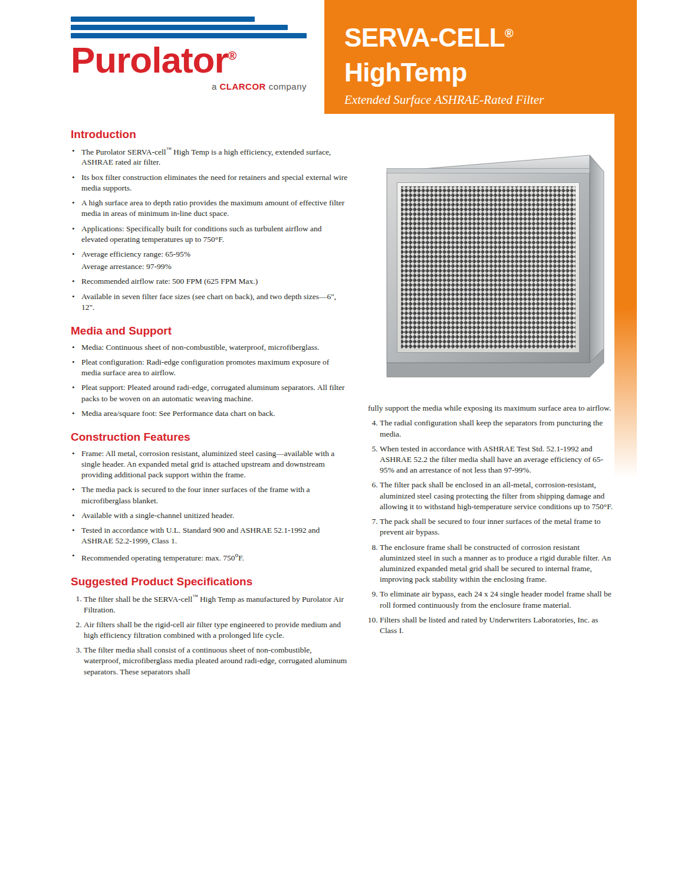Purolator®
a CLARCOR company
SERVA-CELL® HighTemp
Extended Surface ASHRAE-Rated Filter
Introduction
The Purolator SERVA-cell™ High Temp is a high efficiency, extended surface, ASHRAE rated air filter.
Its box filter construction eliminates the need for retainers and special external wire media supports.
A high surface area to depth ratio provides the maximum amount of effective filter media in areas of minimum in-line duct space.
Applications: Specifically built for conditions such as turbulent airflow and elevated operating temperatures up to 750°F.
Average efficiency range: 65-95% Average arrestance: 97-99%
Recommended airflow rate: 500 FPM (625 FPM Max.)
Available in seven filter face sizes (see chart on back), and two depth sizes—6", 12".
Media and Support
Media: Continuous sheet of non-combustible, waterproof, microfiberglass.
Pleat configuration: Radi-edge configuration promotes maximum exposure of media surface area to airflow.
Pleat support: Pleated around radi-edge, corrugated aluminum separators. All filter packs to be woven on an automatic weaving machine.
Media area/square foot: See Performance data chart on back.
Construction Features
Frame: All metal, corrosion resistant, aluminized steel casing—available with a single header. An expanded metal grid is attached upstream and downstream providing additional pack support within the frame.
The media pack is secured to the four inner surfaces of the frame with a microfiberglass blanket.
Available with a single-channel unitized header.
Tested in accordance with U.L. Standard 900 and ASHRAE 52.1-1992 and ASHRAE 52.2-1999, Class 1.
Recommended operating temperature: max. 750oF.
Suggested Product Specifications
The filter shall be the SERVA-cell™ High Temp as manufactured by Purolator Air Filtration.
Air filters shall be the rigid-cell air filter type engineered to provide medium and high efficiency filtration combined with a prolonged life cycle.
The filter media shall consist of a continuous sheet of non-combustible, waterproof, microfiberglass media pleated around radi-edge, corrugated aluminum separators. These separators shall
fully support the media while exposing its maximum surface area to airflow.
The radial configuration shall keep the separators from puncturing the media.
When tested in accordance with ASHRAE Test Std. 52.1-1992 and ASHRAE 52.2 the filter media shall have an average efficiency of 65-95% and an arrestance of not less than 97-99%.
The filter pack shall be enclosed in an all-metal, corrosion-resistant, aluminized steel casing protecting the filter from shipping damage and allowing it to withstand high-temperature service conditions up to 750°F.
The pack shall be secured to four inner surfaces of the metal frame to prevent air bypass.
The enclosure frame shall be constructed of corrosion resistant aluminized steel in such a manner as to produce a rigid durable filter. An aluminized expanded metal grid shall be secured to internal frame, improving pack stability within the enclosing frame.
To eliminate air bypass, each 24 x 24 single header model frame shall be roll formed continuously from the enclosure frame material.
Filters shall be listed and rated by Underwriters Laboratories, Inc. as Class I.